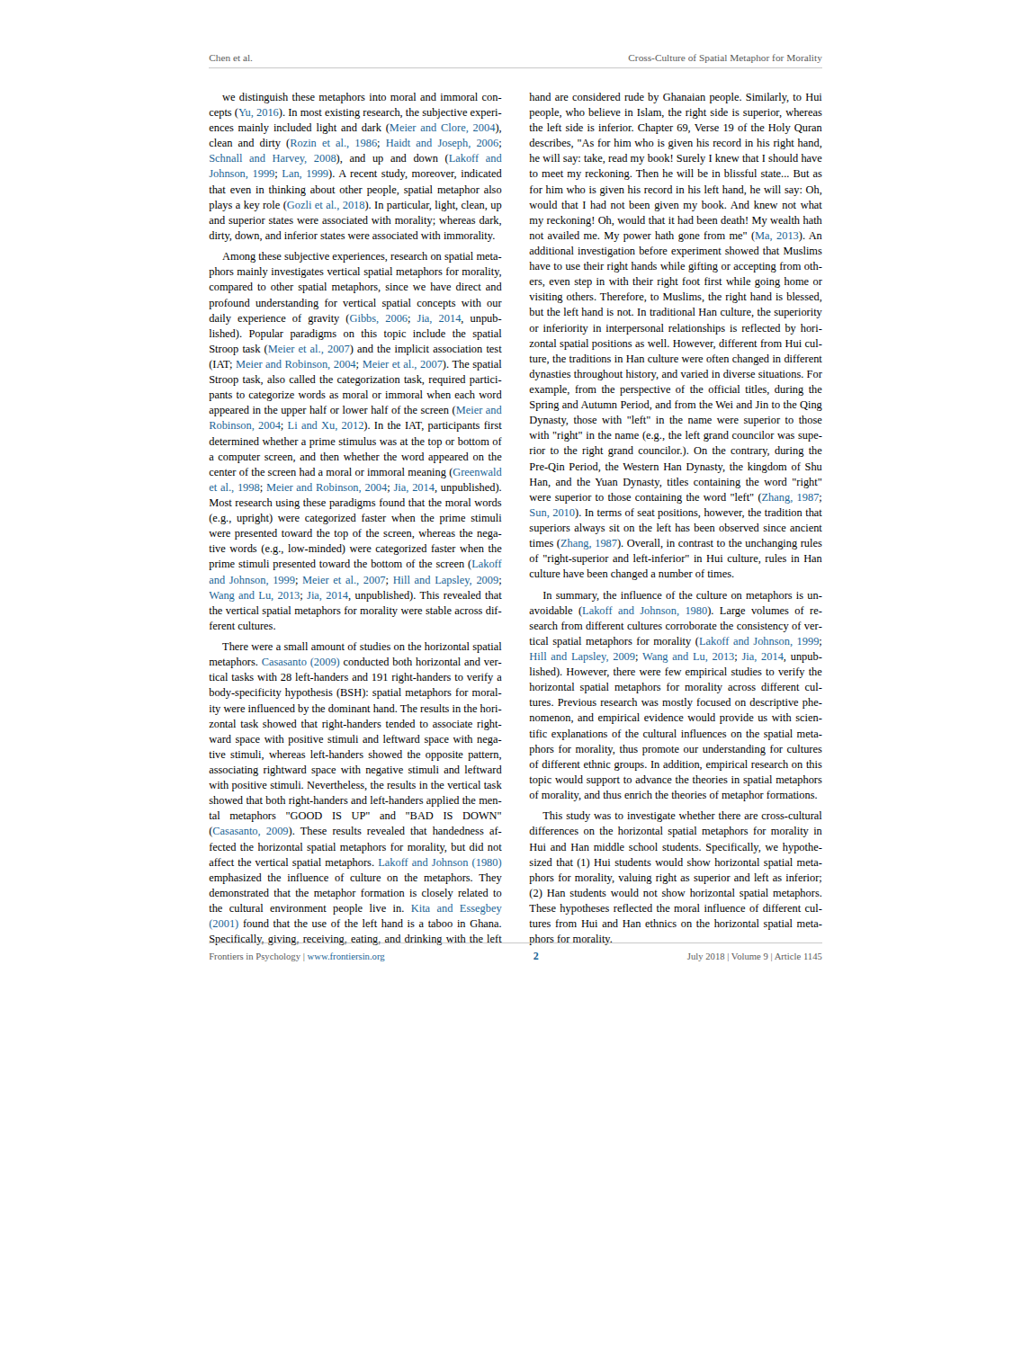Chen et al. Cross-Culture of Spatial Metaphor for Morality
we distinguish these metaphors into moral and immoral concepts (Yu, 2016). In most existing research, the subjective experiences mainly included light and dark (Meier and Clore, 2004), clean and dirty (Rozin et al., 1986; Haidt and Joseph, 2006; Schnall and Harvey, 2008), and up and down (Lakoff and Johnson, 1999; Lan, 1999). A recent study, moreover, indicated that even in thinking about other people, spatial metaphor also plays a key role (Gozli et al., 2018). In particular, light, clean, up and superior states were associated with morality; whereas dark, dirty, down, and inferior states were associated with immorality.
Among these subjective experiences, research on spatial metaphors mainly investigates vertical spatial metaphors for morality, compared to other spatial metaphors, since we have direct and profound understanding for vertical spatial concepts with our daily experience of gravity (Gibbs, 2006; Jia, 2014, unpublished). Popular paradigms on this topic include the spatial Stroop task (Meier et al., 2007) and the implicit association test (IAT; Meier and Robinson, 2004; Meier et al., 2007). The spatial Stroop task, also called the categorization task, required participants to categorize words as moral or immoral when each word appeared in the upper half or lower half of the screen (Meier and Robinson, 2004; Li and Xu, 2012). In the IAT, participants first determined whether a prime stimulus was at the top or bottom of a computer screen, and then whether the word appeared on the center of the screen had a moral or immoral meaning (Greenwald et al., 1998; Meier and Robinson, 2004; Jia, 2014, unpublished). Most research using these paradigms found that the moral words (e.g., upright) were categorized faster when the prime stimuli were presented toward the top of the screen, whereas the negative words (e.g., low-minded) were categorized faster when the prime stimuli presented toward the bottom of the screen (Lakoff and Johnson, 1999; Meier et al., 2007; Hill and Lapsley, 2009; Wang and Lu, 2013; Jia, 2014, unpublished). This revealed that the vertical spatial metaphors for morality were stable across different cultures.
There were a small amount of studies on the horizontal spatial metaphors. Casasanto (2009) conducted both horizontal and vertical tasks with 28 left-handers and 191 right-handers to verify a body-specificity hypothesis (BSH): spatial metaphors for morality were influenced by the dominant hand. The results in the horizontal task showed that right-handers tended to associate rightward space with positive stimuli and leftward space with negative stimuli, whereas left-handers showed the opposite pattern, associating rightward space with negative stimuli and leftward with positive stimuli. Nevertheless, the results in the vertical task showed that both right-handers and left-handers applied the mental metaphors "GOOD IS UP" and "BAD IS DOWN" (Casasanto, 2009). These results revealed that handedness affected the horizontal spatial metaphors for morality, but did not affect the vertical spatial metaphors. Lakoff and Johnson (1980) emphasized the influence of culture on the metaphors. They demonstrated that the metaphor formation is closely related to the cultural environment people live in. Kita and Essegbey (2001) found that the use of the left hand is a taboo in Ghana. Specifically, giving, receiving, eating, and drinking with the left hand are considered rude by Ghanaian people. Similarly, to Hui people, who believe in Islam, the right side is superior, whereas the left side is inferior. Chapter 69, Verse 19 of the Holy Quran describes, "As for him who is given his record in his right hand, he will say: take, read my book! Surely I knew that I should have to meet my reckoning. Then he will be in blissful state... But as for him who is given his record in his left hand, he will say: Oh, would that I had not been given my book. And knew not what my reckoning! Oh, would that it had been death! My wealth hath not availed me. My power hath gone from me" (Ma, 2013). An additional investigation before experiment showed that Muslims have to use their right hands while gifting or accepting from others, even step in with their right foot first while going home or visiting others. Therefore, to Muslims, the right hand is blessed, but the left hand is not. In traditional Han culture, the superiority or inferiority in interpersonal relationships is reflected by horizontal spatial positions as well. However, different from Hui culture, the traditions in Han culture were often changed in different dynasties throughout history, and varied in diverse situations. For example, from the perspective of the official titles, during the Spring and Autumn Period, and from the Wei and Jin to the Qing Dynasty, those with "left" in the name were superior to those with "right" in the name (e.g., the left grand councilor was superior to the right grand councilor.). On the contrary, during the Pre-Qin Period, the Western Han Dynasty, the kingdom of Shu Han, and the Yuan Dynasty, titles containing the word "right" were superior to those containing the word "left" (Zhang, 1987; Sun, 2010). In terms of seat positions, however, the tradition that superiors always sit on the left has been observed since ancient times (Zhang, 1987). Overall, in contrast to the unchanging rules of "right-superior and left-inferior" in Hui culture, rules in Han culture have been changed a number of times.
In summary, the influence of the culture on metaphors is unavoidable (Lakoff and Johnson, 1980). Large volumes of research from different cultures corroborate the consistency of vertical spatial metaphors for morality (Lakoff and Johnson, 1999; Hill and Lapsley, 2009; Wang and Lu, 2013; Jia, 2014, unpublished). However, there were few empirical studies to verify the horizontal spatial metaphors for morality across different cultures. Previous research was mostly focused on descriptive phenomenon, and empirical evidence would provide us with scientific explanations of the cultural influences on the spatial metaphors for morality, thus promote our understanding for cultures of different ethnic groups. In addition, empirical research on this topic would support to advance the theories in spatial metaphors of morality, and thus enrich the theories of metaphor formations.
This study was to investigate whether there are cross-cultural differences on the horizontal spatial metaphors for morality in Hui and Han middle school students. Specifically, we hypothesized that (1) Hui students would show horizontal spatial metaphors for morality, valuing right as superior and left as inferior; (2) Han students would not show horizontal spatial metaphors. These hypotheses reflected the moral influence of different cultures from Hui and Han ethnics on the horizontal spatial metaphors for morality.
Frontiers in Psychology | www.frontiersin.org 2 July 2018 | Volume 9 | Article 1145